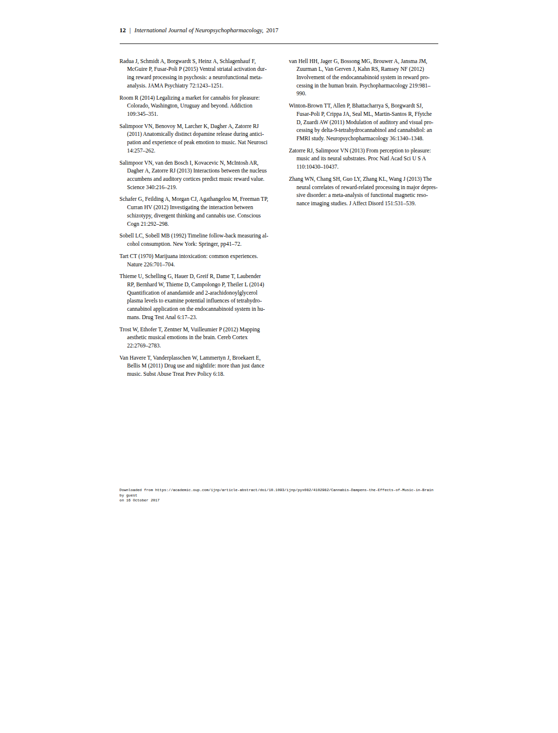12 | International Journal of Neuropsychopharmacology, 2017
Radua J, Schmidt A, Borgwardt S, Heinz A, Schlagenhauf F, McGuire P, Fusar-Poli P (2015) Ventral striatal activation during reward processing in psychosis: a neurofunctional meta-analysis. JAMA Psychiatry 72:1243–1251.
Room R (2014) Legalizing a market for cannabis for pleasure: Colorado, Washington, Uruguay and beyond. Addiction 109:345–351.
Salimpoor VN, Benovoy M, Larcher K, Dagher A, Zatorre RJ (2011) Anatomically distinct dopamine release during anticipation and experience of peak emotion to music. Nat Neurosci 14:257–262.
Salimpoor VN, van den Bosch I, Kovacevic N, McIntosh AR, Dagher A, Zatorre RJ (2013) Interactions between the nucleus accumbens and auditory cortices predict music reward value. Science 340:216–219.
Schafer G, Feilding A, Morgan CJ, Agathangelou M, Freeman TP, Curran HV (2012) Investigating the interaction between schizotypy, divergent thinking and cannabis use. Conscious Cogn 21:292–298.
Sobell LC, Sobell MB (1992) Timeline follow-back measuring alcohol consumption. New York: Springer, pp41–72.
Tart CT (1970) Marijuana intoxication: common experiences. Nature 226:701–704.
Thieme U, Schelling G, Hauer D, Greif R, Dame T, Laubender RP, Bernhard W, Thieme D, Campolongo P, Theiler L (2014) Quantification of anandamide and 2-arachidonoylglycerol plasma levels to examine potential influences of tetrahydrocannabinol application on the endocannabinoid system in humans. Drug Test Anal 6:17–23.
Trost W, Ethofer T, Zentner M, Vuilleumier P (2012) Mapping aesthetic musical emotions in the brain. Cereb Cortex 22:2769–2783.
Van Havere T, Vanderplasschen W, Lammertyn J, Broekaert E, Bellis M (2011) Drug use and nightlife: more than just dance music. Subst Abuse Treat Prev Policy 6:18.
van Hell HH, Jager G, Bossong MG, Brouwer A, Jansma JM, Zuurman L, Van Gerven J, Kahn RS, Ramsey NF (2012) Involvement of the endocannabinoid system in reward processing in the human brain. Psychopharmacology 219:981–990.
Winton-Brown TT, Allen P, Bhattacharrya S, Borgwardt SJ, Fusar-Poli P, Crippa JA, Seal ML, Martin-Santos R, Ffytche D, Zuardi AW (2011) Modulation of auditory and visual processing by delta-9-tetrahydrocannabinol and cannabidiol: an FMRI study. Neuropsychopharmacology 36:1340–1348.
Zatorre RJ, Salimpoor VN (2013) From perception to pleasure: music and its neural substrates. Proc Natl Acad Sci U S A 110:10430–10437.
Zhang WN, Chang SH, Guo LY, Zhang KL, Wang J (2013) The neural correlates of reward-related processing in major depressive disorder: a meta-analysis of functional magnetic resonance imaging studies. J Affect Disord 151:531–539.
Downloaded from https://academic.oup.com/ijnp/article-abstract/doi/10.1093/ijnp/pyx082/4102982/Cannabis-Dampens-the-Effects-of-Music-in-Brain
by guest
on 16 October 2017